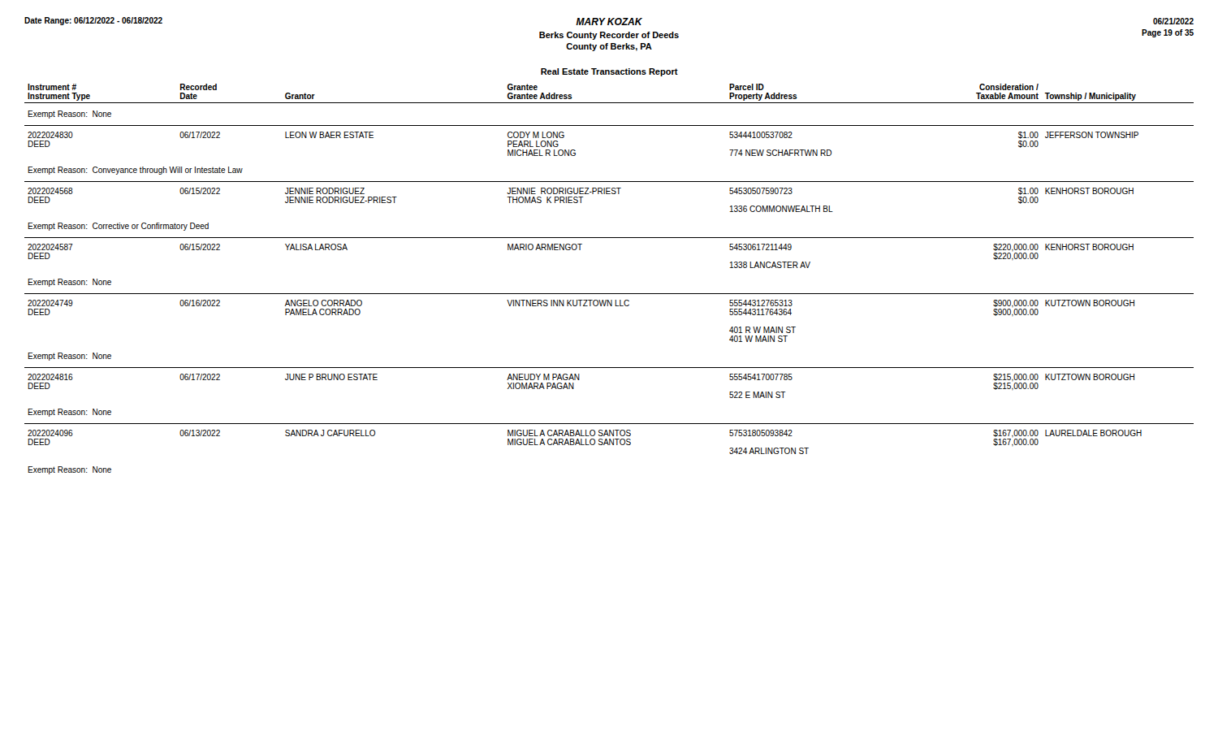Date Range: 06/12/2022 - 06/18/2022
MARY KOZAK
Berks County Recorder of Deeds
County of Berks, PA
06/21/2022
Page 19 of 35
Real Estate Transactions Report
| Instrument # Instrument Type | Recorded Date | Grantor | Grantee Grantee Address | Parcel ID Property Address | Consideration / Taxable Amount | Township / Municipality |
| --- | --- | --- | --- | --- | --- | --- |
| Exempt Reason: None |
| 2022024830 DEED | 06/17/2022 | LEON W BAER ESTATE | CODY M LONG PEARL LONG MICHAEL R LONG | 53444100537082 774 NEW SCHAFRTWN RD | $1.00 $0.00 | JEFFERSON TOWNSHIP |
| Exempt Reason: Conveyance through Will or Intestate Law |
| 2022024568 DEED | 06/15/2022 | JENNIE RODRIGUEZ JENNIE RODRIGUEZ-PRIEST | JENNIE RODRIGUEZ-PRIEST THOMAS K PRIEST | 54530507590723 1336 COMMONWEALTH BL | $1.00 $0.00 | KENHORST BOROUGH |
| Exempt Reason: Corrective or Confirmatory Deed |
| 2022024587 DEED | 06/15/2022 | YALISA LAROSA | MARIO ARMENGOT | 54530617211449 1338 LANCASTER AV | $220,000.00 $220,000.00 | KENHORST BOROUGH |
| Exempt Reason: None |
| 2022024749 DEED | 06/16/2022 | ANGELO CORRADO PAMELA CORRADO | VINTNERS INN KUTZTOWN LLC | 55544312765313 55544311764364 401 R W MAIN ST 401 W MAIN ST | $900,000.00 $900,000.00 | KUTZTOWN BOROUGH |
| Exempt Reason: None |
| 2022024816 DEED | 06/17/2022 | JUNE P BRUNO ESTATE | ANEUDY M PAGAN XIOMARA PAGAN | 55545417007785 522 E MAIN ST | $215,000.00 $215,000.00 | KUTZTOWN BOROUGH |
| Exempt Reason: None |
| 2022024096 DEED | 06/13/2022 | SANDRA J CAFURELLO | MIGUEL A CARABALLO SANTOS MIGUEL A CARABALLO SANTOS | 57531805093842 3424 ARLINGTON ST | $167,000.00 $167,000.00 | LAURELDALE BOROUGH |
| Exempt Reason: None |